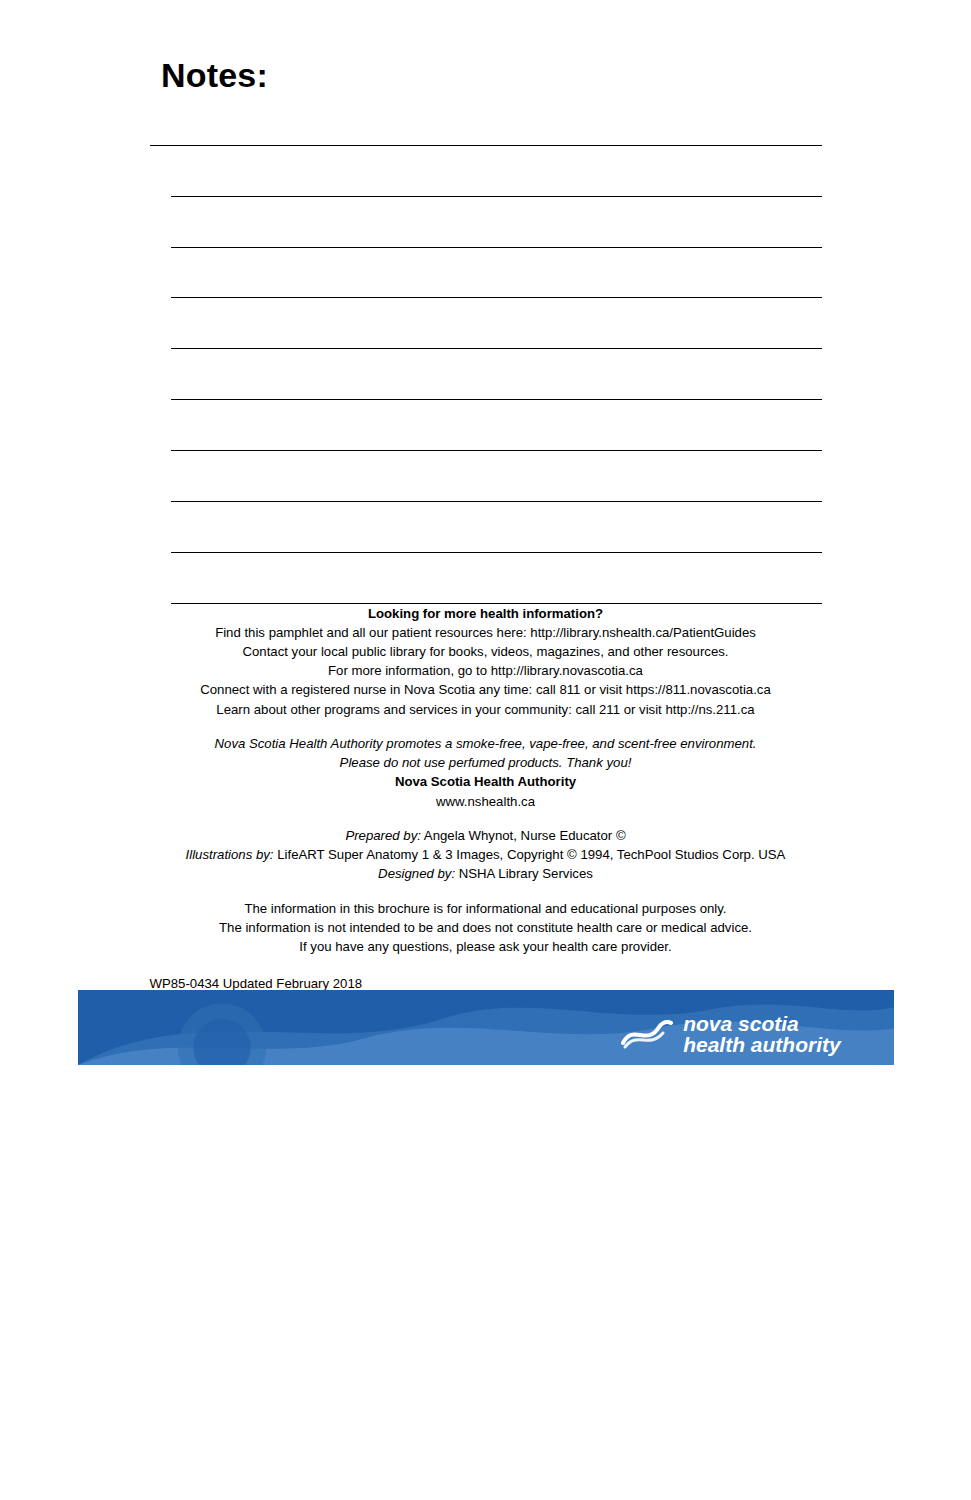Notes:
Looking for more health information?
Find this pamphlet and all our patient resources here: http://library.nshealth.ca/PatientGuides
Contact your local public library for books, videos, magazines, and other resources.
For more information, go to http://library.novascotia.ca
Connect with a registered nurse in Nova Scotia any time: call 811 or visit https://811.novascotia.ca
Learn about other programs and services in your community: call 211 or visit http://ns.211.ca
Nova Scotia Health Authority promotes a smoke-free, vape-free, and scent-free environment.
Please do not use perfumed products. Thank you!
Nova Scotia Health Authority
www.nshealth.ca
Prepared by: Angela Whynot, Nurse Educator ©
Illustrations by: LifeART Super Anatomy 1 & 3 Images, Copyright © 1994, TechPool Studios Corp. USA
Designed by: NSHA Library Services
The information in this brochure is for informational and educational purposes only.
The information is not intended to be and does not constitute health care or medical advice.
If you have any questions, please ask your health care provider.
WP85-0434 Updated February 2018
The information in this pamphlet is to be updated every 3 years or as needed.
nova scotia
health authority